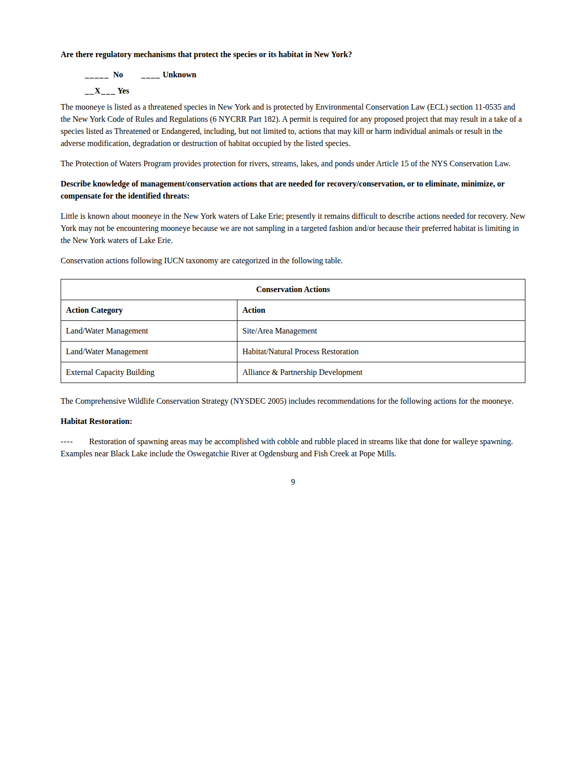Are there regulatory mechanisms that protect the species or its habitat in New York?
_____ No ____ Unknown
__X___ Yes
The mooneye is listed as a threatened species in New York and is protected by Environmental Conservation Law (ECL) section 11-0535 and the New York Code of Rules and Regulations (6 NYCRR Part 182). A permit is required for any proposed project that may result in a take of a species listed as Threatened or Endangered, including, but not limited to, actions that may kill or harm individual animals or result in the adverse modification, degradation or destruction of habitat occupied by the listed species.
The Protection of Waters Program provides protection for rivers, streams, lakes, and ponds under Article 15 of the NYS Conservation Law.
Describe knowledge of management/conservation actions that are needed for recovery/conservation, or to eliminate, minimize, or compensate for the identified threats:
Little is known about mooneye in the New York waters of Lake Erie; presently it remains difficult to describe actions needed for recovery. New York may not be encountering mooneye because we are not sampling in a targeted fashion and/or because their preferred habitat is limiting in the New York waters of Lake Erie.
Conservation actions following IUCN taxonomy are categorized in the following table.
| Conservation Actions |
| --- |
| Action Category | Action |
| Land/Water Management | Site/Area Management |
| Land/Water Management | Habitat/Natural Process Restoration |
| External Capacity Building | Alliance & Partnership Development |
The Comprehensive Wildlife Conservation Strategy (NYSDEC 2005) includes recommendations for the following actions for the mooneye.
Habitat Restoration:
---- Restoration of spawning areas may be accomplished with cobble and rubble placed in streams like that done for walleye spawning. Examples near Black Lake include the Oswegatchie River at Ogdensburg and Fish Creek at Pope Mills.
9